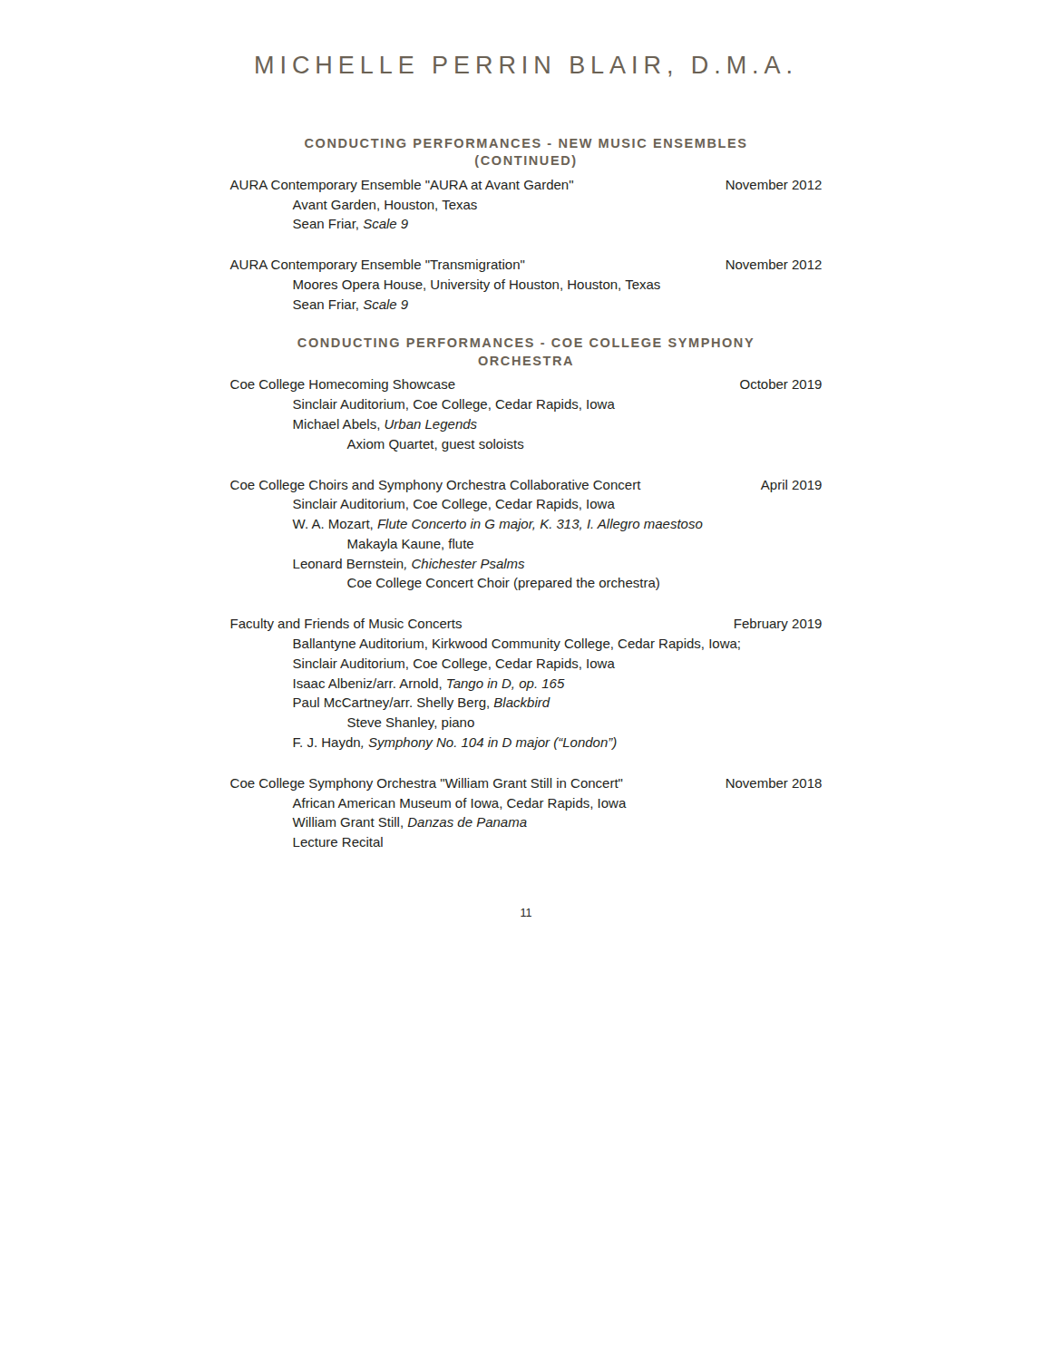Michelle Perrin Blair, D.M.A.
Conducting Performances - New Music Ensembles
(Continued)
AURA Contemporary Ensemble "AURA at Avant Garden"
November 2012
Avant Garden, Houston, Texas
Sean Friar, Scale 9
AURA Contemporary Ensemble "Transmigration"
November 2012
Moores Opera House, University of Houston, Houston, Texas
Sean Friar, Scale 9
Conducting Performances - Coe College Symphony
Orchestra
Coe College Homecoming Showcase
October 2019
Sinclair Auditorium, Coe College, Cedar Rapids, Iowa
Michael Abels, Urban Legends
Axiom Quartet, guest soloists
Coe College Choirs and Symphony Orchestra Collaborative Concert
April 2019
Sinclair Auditorium, Coe College, Cedar Rapids, Iowa
W. A. Mozart, Flute Concerto in G major, K. 313, I. Allegro maestoso
Makayla Kaune, flute
Leonard Bernstein, Chichester Psalms
Coe College Concert Choir (prepared the orchestra)
Faculty and Friends of Music Concerts
February 2019
Ballantyne Auditorium, Kirkwood Community College, Cedar Rapids, Iowa;
Sinclair Auditorium, Coe College, Cedar Rapids, Iowa
Isaac Albeniz/arr. Arnold, Tango in D, op. 165
Paul McCartney/arr. Shelly Berg, Blackbird
Steve Shanley, piano
F. J. Haydn, Symphony No. 104 in D major (“London”)
Coe College Symphony Orchestra "William Grant Still in Concert"
November 2018
African American Museum of Iowa, Cedar Rapids, Iowa
William Grant Still, Danzas de Panama
Lecture Recital
11